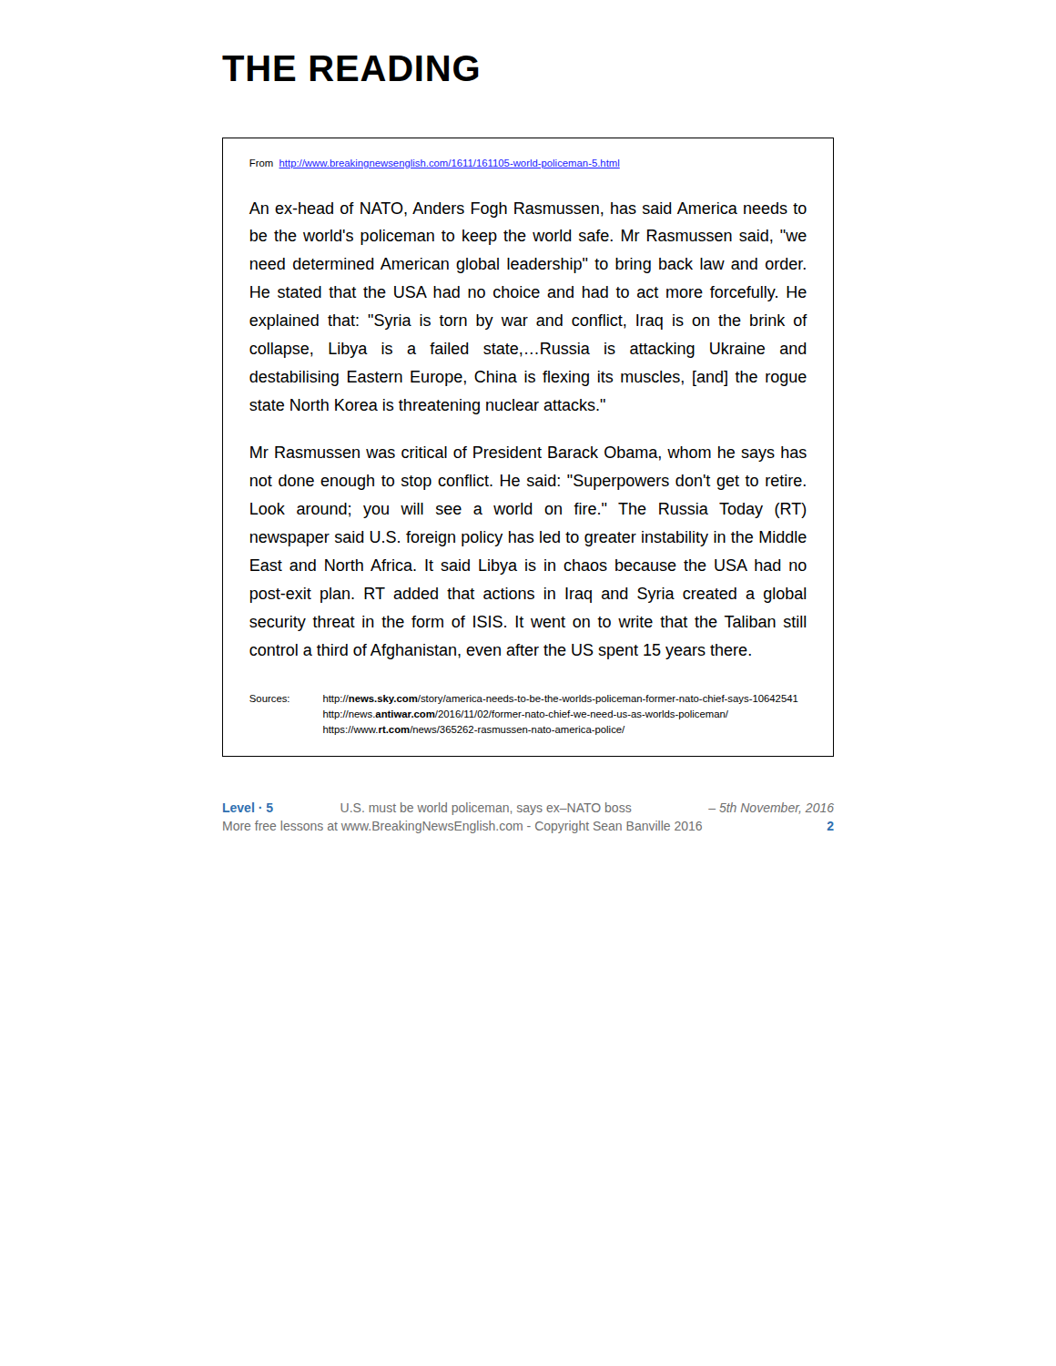THE READING
From http://www.breakingnewsenglish.com/1611/161105-world-policeman-5.html
An ex-head of NATO, Anders Fogh Rasmussen, has said America needs to be the world's policeman to keep the world safe. Mr Rasmussen said, "we need determined American global leadership" to bring back law and order. He stated that the USA had no choice and had to act more forcefully. He explained that: "Syria is torn by war and conflict, Iraq is on the brink of collapse, Libya is a failed state,…Russia is attacking Ukraine and destabilising Eastern Europe, China is flexing its muscles, [and] the rogue state North Korea is threatening nuclear attacks."
Mr Rasmussen was critical of President Barack Obama, whom he says has not done enough to stop conflict. He said: "Superpowers don't get to retire. Look around; you will see a world on fire." The Russia Today (RT) newspaper said U.S. foreign policy has led to greater instability in the Middle East and North Africa. It said Libya is in chaos because the USA had no post-exit plan. RT added that actions in Iraq and Syria created a global security threat in the form of ISIS. It went on to write that the Taliban still control a third of Afghanistan, even after the US spent 15 years there.
Sources:
http://news.sky.com/story/america-needs-to-be-the-worlds-policeman-former-nato-chief-says-10642541
http://news.antiwar.com/2016/11/02/former-nato-chief-we-need-us-as-worlds-policeman/
https://www.rt.com/news/365262-rasmussen-nato-america-police/
Level · 5
U.S. must be world policeman, says ex–NATO boss
– 5th November, 2016
More free lessons at www.BreakingNewsEnglish.com - Copyright Sean Banville 2016
2